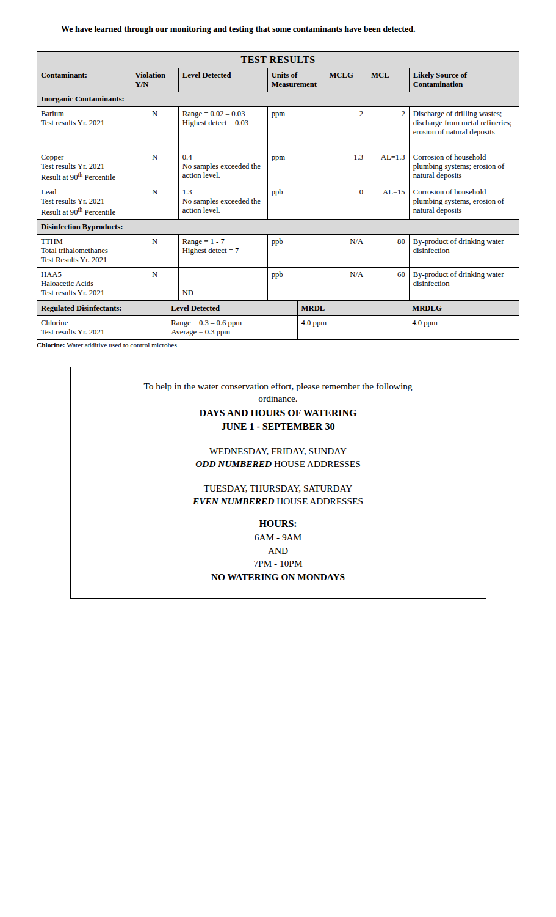We have learned through our monitoring and testing that some contaminants have been detected.
TEST RESULTS
| Contaminant: | Violation Y/N | Level Detected | Units of Measurement | MCLG | MCL | Likely Source of Contamination |
| --- | --- | --- | --- | --- | --- | --- |
| Inorganic Contaminants: |
| Barium Test results Yr. 2021 | N | Range = 0.02 – 0.03 Highest detect = 0.03 | ppm | 2 | 2 | Discharge of drilling wastes; discharge from metal refineries; erosion of natural deposits |
| Copper Test results Yr. 2021 Result at 90 th Percentile | N | 0.4 No samples exceeded the action level. | ppm | 1.3 | AL=1.3 | Corrosion of household plumbing systems; erosion of natural deposits |
| Lead Test results Yr. 2021 Result at 90 th Percentile | N | 1.3 No samples exceeded the action level. | ppb | 0 | AL=15 | Corrosion of household plumbing systems, erosion of natural deposits |
| Disinfection Byproducts: |
| TTHM Total trihalomethanes Test Results Yr. 2021 | N | Range = 1 - 7 Highest detect = 7 | ppb | N/A | 80 | By-product of drinking water disinfection |
| HAA5 Haloacetic Acids Test results Yr. 2021 | N | ND | ppb | N/A | 60 | By-product of drinking water disinfection |
| Regulated Disinfectants: | Level Detected | MRDL | MRDLG |
| --- | --- | --- | --- |
| Chlorine Test results Yr. 2021 | Range = 0.3 – 0.6 ppm Average = 0.3 ppm | 4.0 ppm | 4.0 ppm |
Chlorine: Water additive used to control microbes
To help in the water conservation effort, please remember the following
ordinance.
DAYS AND HOURS OF WATERING
JUNE 1 - SEPTEMBER 30
WEDNESDAY, FRIDAY, SUNDAY
ODD NUMBERED HOUSE ADDRESSES
TUESDAY, THURSDAY, SATURDAY
EVEN NUMBERED HOUSE ADDRESSES
HOURS:
6AM - 9AM
AND
7PM - 10PM
NO WATERING ON MONDAYS